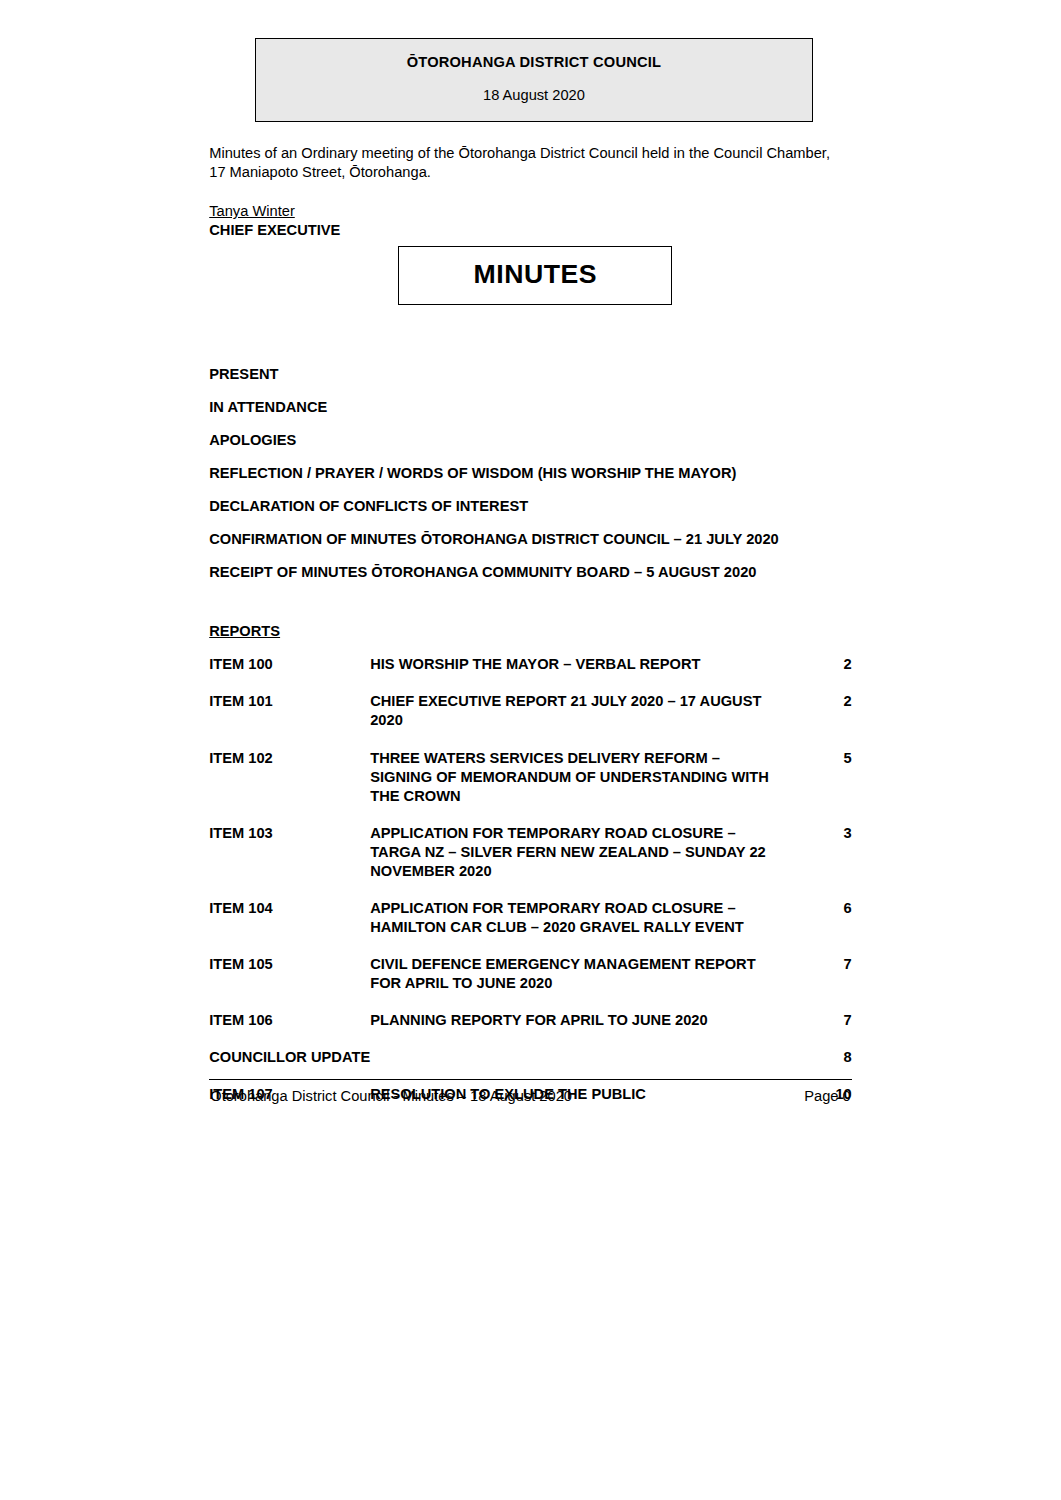ŌTOROHANGA DISTRICT COUNCIL
18 August 2020
Minutes of an Ordinary meeting of the Ōtorohanga District Council held in the Council Chamber,
17 Maniapoto Street, Ōtorohanga.
Tanya Winter
CHIEF EXECUTIVE
MINUTES
PRESENT
IN ATTENDANCE
APOLOGIES
REFLECTION / PRAYER / WORDS OF WISDOM (HIS WORSHIP THE MAYOR)
DECLARATION OF CONFLICTS OF INTEREST
CONFIRMATION OF MINUTES ŌTOROHANGA DISTRICT COUNCIL – 21 JULY 2020
RECEIPT OF MINUTES ŌTOROHANGA COMMUNITY BOARD – 5 AUGUST 2020
REPORTS
| ITEM 100 | HIS WORSHIP THE MAYOR – VERBAL REPORT | 2 |
| ITEM 101 | CHIEF EXECUTIVE REPORT 21 JULY 2020 – 17 AUGUST 2020 | 2 |
| ITEM 102 | THREE WATERS SERVICES DELIVERY REFORM – SIGNING OF MEMORANDUM OF UNDERSTANDING WITH THE CROWN | 5 |
| ITEM 103 | APPLICATION FOR TEMPORARY ROAD CLOSURE – TARGA NZ – SILVER FERN NEW ZEALAND – SUNDAY 22 NOVEMBER 2020 | 3 |
| ITEM 104 | APPLICATION FOR TEMPORARY ROAD CLOSURE – HAMILTON CAR CLUB – 2020 GRAVEL RALLY EVENT | 6 |
| ITEM 105 | CIVIL DEFENCE EMERGENCY MANAGEMENT REPORT FOR APRIL TO JUNE 2020 | 7 |
| ITEM 106 | PLANNING REPORTY FOR APRIL TO JUNE 2020 | 7 |
| COUNCILLOR UPDATE | | 8 |
| ITEM 107 | RESOLUTION TO EXLUDE THE PUBLIC | 10 |
| Ōtorohanga District Council - Minutes – 18 August 2020 | Page 0 |